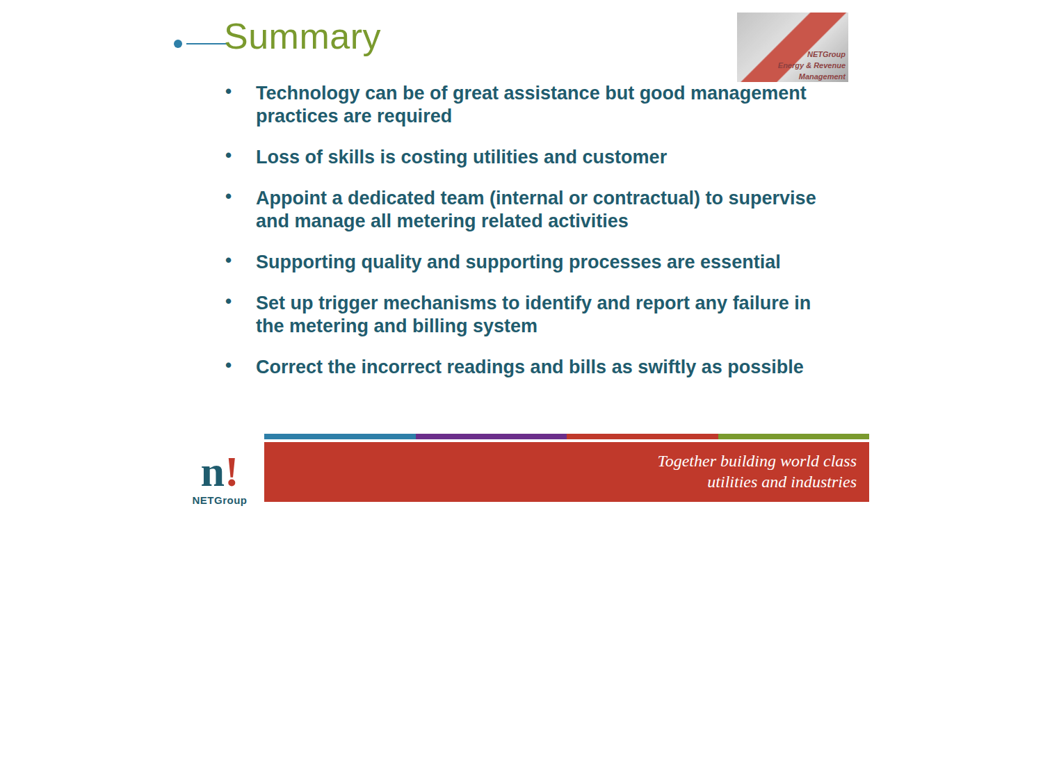Summary
NETGroup Energy & Revenue Management
Technology can be of great assistance but good management practices are required
Loss of skills is costing utilities and customer
Appoint a dedicated team (internal or contractual) to supervise and manage all metering related activities
Supporting quality and supporting processes are essential
Set up trigger mechanisms to identify and report any failure in the metering and billing system
Correct the incorrect readings and bills as swiftly as possible
Together building world class
utilities and industries
n!
NETGroup